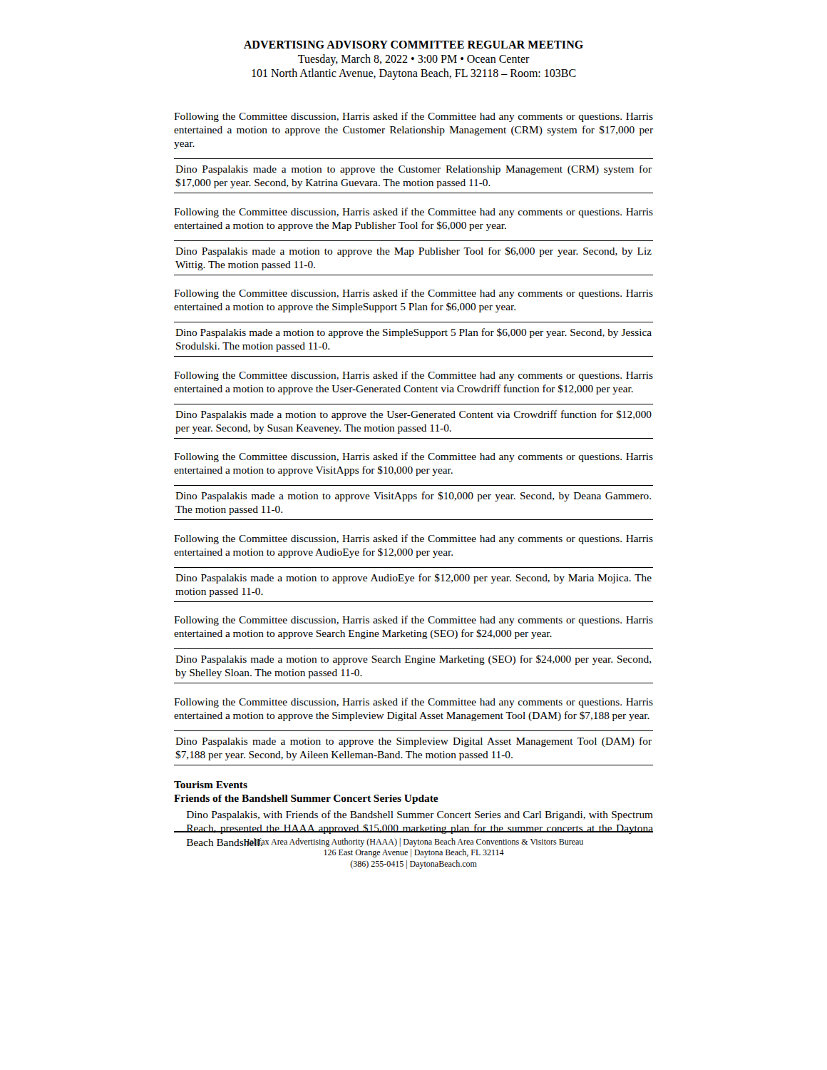ADVERTISING ADVISORY COMMITTEE REGULAR MEETING
Tuesday, March 8, 2022 • 3:00 PM • Ocean Center
101 North Atlantic Avenue, Daytona Beach, FL 32118 – Room: 103BC
Following the Committee discussion, Harris asked if the Committee had any comments or questions. Harris entertained a motion to approve the Customer Relationship Management (CRM) system for $17,000 per year.
Dino Paspalakis made a motion to approve the Customer Relationship Management (CRM) system for $17,000 per year. Second, by Katrina Guevara. The motion passed 11-0.
Following the Committee discussion, Harris asked if the Committee had any comments or questions. Harris entertained a motion to approve the Map Publisher Tool for $6,000 per year.
Dino Paspalakis made a motion to approve the Map Publisher Tool for $6,000 per year. Second, by Liz Wittig. The motion passed 11-0.
Following the Committee discussion, Harris asked if the Committee had any comments or questions. Harris entertained a motion to approve the SimpleSupport 5 Plan for $6,000 per year.
Dino Paspalakis made a motion to approve the SimpleSupport 5 Plan for $6,000 per year. Second, by Jessica Srodulski. The motion passed 11-0.
Following the Committee discussion, Harris asked if the Committee had any comments or questions. Harris entertained a motion to approve the User-Generated Content via Crowdriff function for $12,000 per year.
Dino Paspalakis made a motion to approve the User-Generated Content via Crowdriff function for $12,000 per year. Second, by Susan Keaveney. The motion passed 11-0.
Following the Committee discussion, Harris asked if the Committee had any comments or questions. Harris entertained a motion to approve VisitApps for $10,000 per year.
Dino Paspalakis made a motion to approve VisitApps for $10,000 per year. Second, by Deana Gammero. The motion passed 11-0.
Following the Committee discussion, Harris asked if the Committee had any comments or questions. Harris entertained a motion to approve AudioEye for $12,000 per year.
Dino Paspalakis made a motion to approve AudioEye for $12,000 per year. Second, by Maria Mojica. The motion passed 11-0.
Following the Committee discussion, Harris asked if the Committee had any comments or questions. Harris entertained a motion to approve Search Engine Marketing (SEO) for $24,000 per year.
Dino Paspalakis made a motion to approve Search Engine Marketing (SEO) for $24,000 per year. Second, by Shelley Sloan. The motion passed 11-0.
Following the Committee discussion, Harris asked if the Committee had any comments or questions. Harris entertained a motion to approve the Simpleview Digital Asset Management Tool (DAM) for $7,188 per year.
Dino Paspalakis made a motion to approve the Simpleview Digital Asset Management Tool (DAM) for $7,188 per year. Second, by Aileen Kelleman-Band. The motion passed 11-0.
Tourism Events
Friends of the Bandshell Summer Concert Series Update
Dino Paspalakis, with Friends of the Bandshell Summer Concert Series and Carl Brigandi, with Spectrum Reach, presented the HAAA approved $15,000 marketing plan for the summer concerts at the Daytona Beach Bandshell.
Halifax Area Advertising Authority (HAAA) | Daytona Beach Area Conventions & Visitors Bureau
126 East Orange Avenue | Daytona Beach, FL 32114
(386) 255-0415 | DaytonaBeach.com